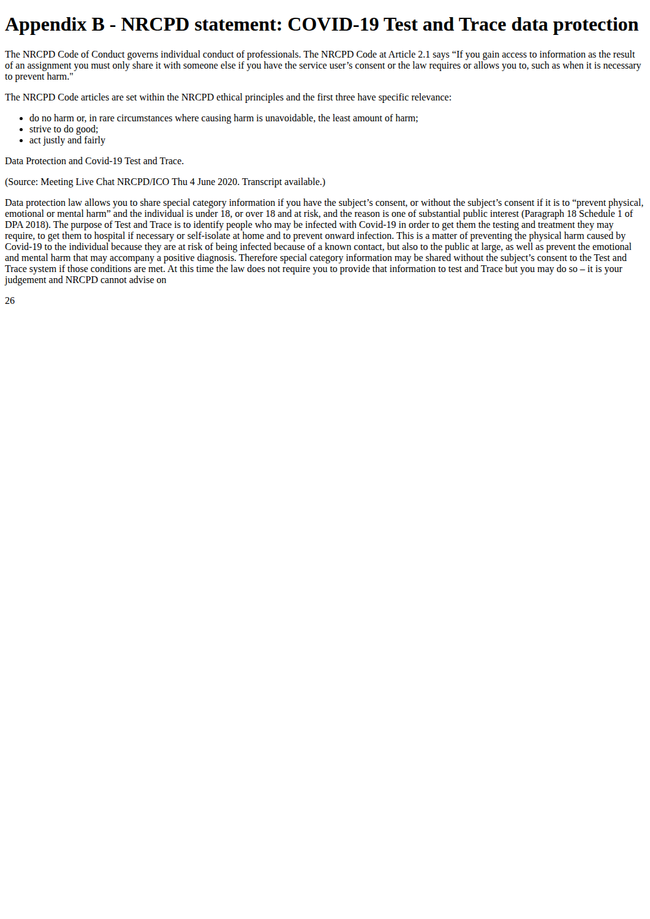Appendix B - NRCPD statement: COVID-19 Test and Trace data protection
The NRCPD Code of Conduct governs individual conduct of professionals. The NRCPD Code at Article 2.1 says “If you gain access to information as the result of an assignment you must only share it with someone else if you have the service user’s consent or the law requires or allows you to, such as when it is necessary to prevent harm."
The NRCPD Code articles are set within the NRCPD ethical principles and the first three have specific relevance:
do no harm or, in rare circumstances where causing harm is unavoidable, the least amount of harm;
strive to do good;
act justly and fairly
Data Protection and Covid-19 Test and Trace.
(Source: Meeting Live Chat NRCPD/ICO Thu 4 June 2020. Transcript available.)
Data protection law allows you to share special category information if you have the subject’s consent, or without the subject’s consent if it is to “prevent physical, emotional or mental harm” and the individual is under 18, or over 18 and at risk, and the reason is one of substantial public interest (Paragraph 18 Schedule 1 of DPA 2018). The purpose of Test and Trace is to identify people who may be infected with Covid-19 in order to get them the testing and treatment they may require, to get them to hospital if necessary or self-isolate at home and to prevent onward infection. This is a matter of preventing the physical harm caused by Covid-19 to the individual because they are at risk of being infected because of a known contact, but also to the public at large, as well as prevent the emotional and mental harm that may accompany a positive diagnosis. Therefore special category information may be shared without the subject’s consent to the Test and Trace system if those conditions are met. At this time the law does not require you to provide that information to test and Trace but you may do so – it is your judgement and NRCPD cannot advise on
26